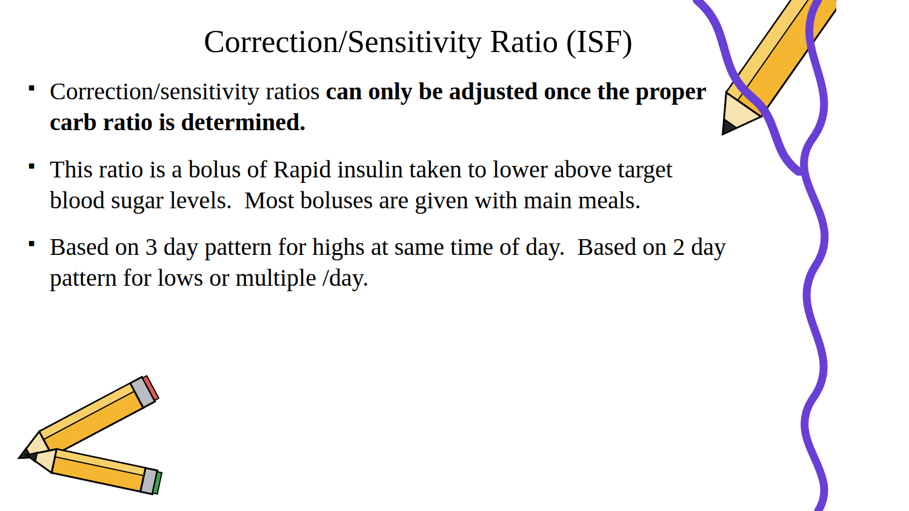Correction/Sensitivity Ratio (ISF)
Correction/sensitivity ratios can only be adjusted once the proper carb ratio is determined.
This ratio is a bolus of Rapid insulin taken to lower above target blood sugar levels. Most boluses are given with main meals.
Based on 3 day pattern for highs at same time of day. Based on 2 day pattern for lows or multiple /day.